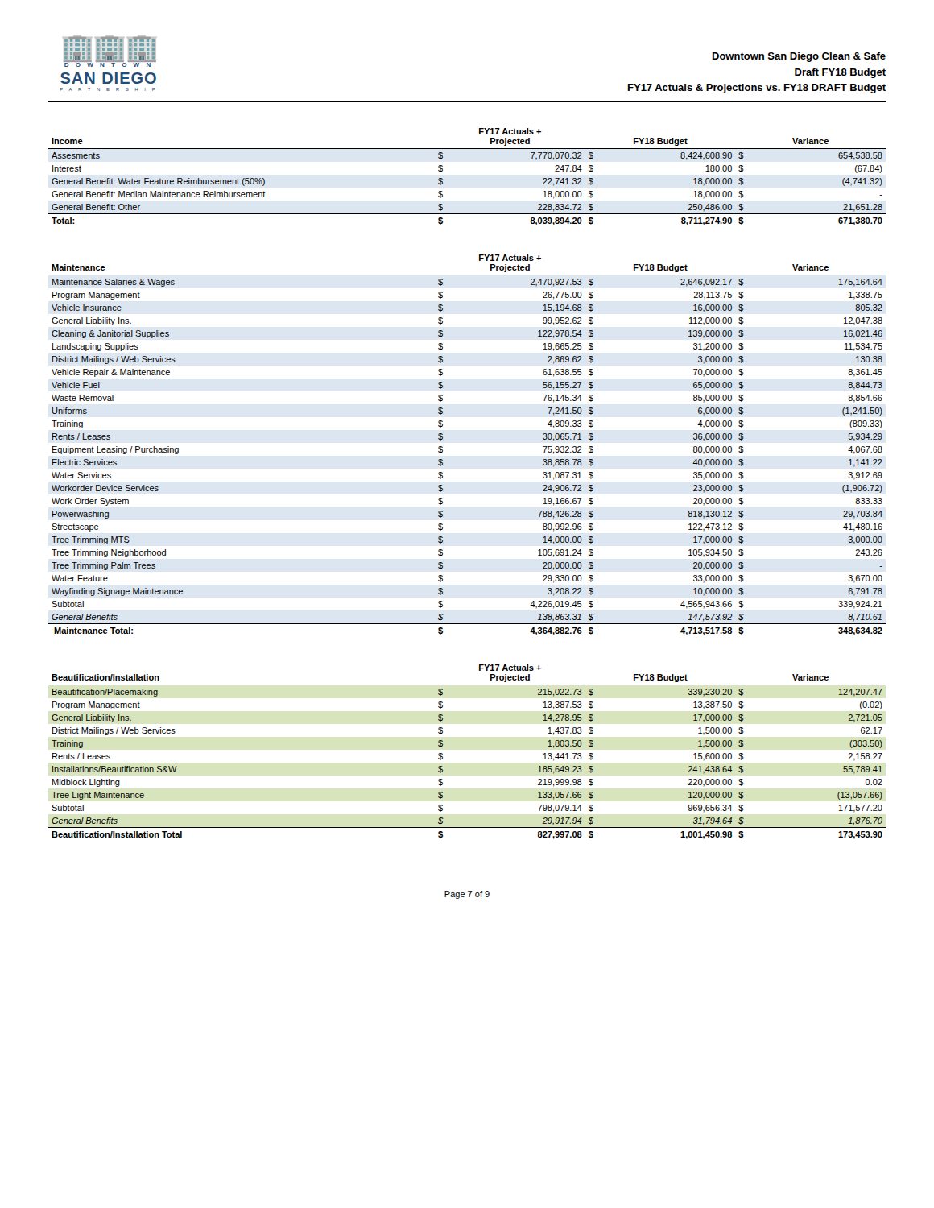🏢🏢🏢
D O W N T O W N
SAN DIEGO
P A R T N E R S H I P
Downtown San Diego Clean & Safe
Draft FY18 Budget
FY17 Actuals & Projections vs. FY18 DRAFT Budget
| Income | FY17 Actuals + Projected | FY18 Budget | Variance |
| --- | --- | --- | --- |
| Assesments | $ | 7,770,070.32 | $ | 8,424,608.90 | $ | 654,538.58 |
| Interest | $ | 247.84 | $ | 180.00 | $ | (67.84) |
| General Benefit: Water Feature Reimbursement (50%) | $ | 22,741.32 | $ | 18,000.00 | $ | (4,741.32) |
| General Benefit: Median Maintenance Reimbursement | $ | 18,000.00 | $ | 18,000.00 | $ | - |
| General Benefit: Other | $ | 228,834.72 | $ | 250,486.00 | $ | 21,651.28 |
| Total: | $ | 8,039,894.20 | $ | 8,711,274.90 | $ | 671,380.70 |
| Maintenance | FY17 Actuals + Projected | FY18 Budget | Variance |
| --- | --- | --- | --- |
| Maintenance Salaries & Wages | $ | 2,470,927.53 | $ | 2,646,092.17 | $ | 175,164.64 |
| Program Management | $ | 26,775.00 | $ | 28,113.75 | $ | 1,338.75 |
| Vehicle Insurance | $ | 15,194.68 | $ | 16,000.00 | $ | 805.32 |
| General Liability Ins. | $ | 99,952.62 | $ | 112,000.00 | $ | 12,047.38 |
| Cleaning & Janitorial Supplies | $ | 122,978.54 | $ | 139,000.00 | $ | 16,021.46 |
| Landscaping Supplies | $ | 19,665.25 | $ | 31,200.00 | $ | 11,534.75 |
| District Mailings / Web Services | $ | 2,869.62 | $ | 3,000.00 | $ | 130.38 |
| Vehicle Repair & Maintenance | $ | 61,638.55 | $ | 70,000.00 | $ | 8,361.45 |
| Vehicle Fuel | $ | 56,155.27 | $ | 65,000.00 | $ | 8,844.73 |
| Waste Removal | $ | 76,145.34 | $ | 85,000.00 | $ | 8,854.66 |
| Uniforms | $ | 7,241.50 | $ | 6,000.00 | $ | (1,241.50) |
| Training | $ | 4,809.33 | $ | 4,000.00 | $ | (809.33) |
| Rents / Leases | $ | 30,065.71 | $ | 36,000.00 | $ | 5,934.29 |
| Equipment Leasing / Purchasing | $ | 75,932.32 | $ | 80,000.00 | $ | 4,067.68 |
| Electric Services | $ | 38,858.78 | $ | 40,000.00 | $ | 1,141.22 |
| Water Services | $ | 31,087.31 | $ | 35,000.00 | $ | 3,912.69 |
| Workorder Device Services | $ | 24,906.72 | $ | 23,000.00 | $ | (1,906.72) |
| Work Order System | $ | 19,166.67 | $ | 20,000.00 | $ | 833.33 |
| Powerwashing | $ | 788,426.28 | $ | 818,130.12 | $ | 29,703.84 |
| Streetscape | $ | 80,992.96 | $ | 122,473.12 | $ | 41,480.16 |
| Tree Trimming MTS | $ | 14,000.00 | $ | 17,000.00 | $ | 3,000.00 |
| Tree Trimming Neighborhood | $ | 105,691.24 | $ | 105,934.50 | $ | 243.26 |
| Tree Trimming Palm Trees | $ | 20,000.00 | $ | 20,000.00 | $ | - |
| Water Feature | $ | 29,330.00 | $ | 33,000.00 | $ | 3,670.00 |
| Wayfinding Signage Maintenance | $ | 3,208.22 | $ | 10,000.00 | $ | 6,791.78 |
| Subtotal | $ | 4,226,019.45 | $ | 4,565,943.66 | $ | 339,924.21 |
| General Benefits | $ | 138,863.31 | $ | 147,573.92 | $ | 8,710.61 |
| Maintenance Total: | $ | 4,364,882.76 | $ | 4,713,517.58 | $ | 348,634.82 |
| Beautification/Installation | FY17 Actuals + Projected | FY18 Budget | Variance |
| --- | --- | --- | --- |
| Beautification/Placemaking | $ | 215,022.73 | $ | 339,230.20 | $ | 124,207.47 |
| Program Management | $ | 13,387.53 | $ | 13,387.50 | $ | (0.02) |
| General Liability Ins. | $ | 14,278.95 | $ | 17,000.00 | $ | 2,721.05 |
| District Mailings / Web Services | $ | 1,437.83 | $ | 1,500.00 | $ | 62.17 |
| Training | $ | 1,803.50 | $ | 1,500.00 | $ | (303.50) |
| Rents / Leases | $ | 13,441.73 | $ | 15,600.00 | $ | 2,158.27 |
| Installations/Beautification S&W | $ | 185,649.23 | $ | 241,438.64 | $ | 55,789.41 |
| Midblock Lighting | $ | 219,999.98 | $ | 220,000.00 | $ | 0.02 |
| Tree Light Maintenance | $ | 133,057.66 | $ | 120,000.00 | $ | (13,057.66) |
| Subtotal | $ | 798,079.14 | $ | 969,656.34 | $ | 171,577.20 |
| General Benefits | $ | 29,917.94 | $ | 31,794.64 | $ | 1,876.70 |
| Beautification/Installation Total | $ | 827,997.08 | $ | 1,001,450.98 | $ | 173,453.90 |
Page 7 of 9